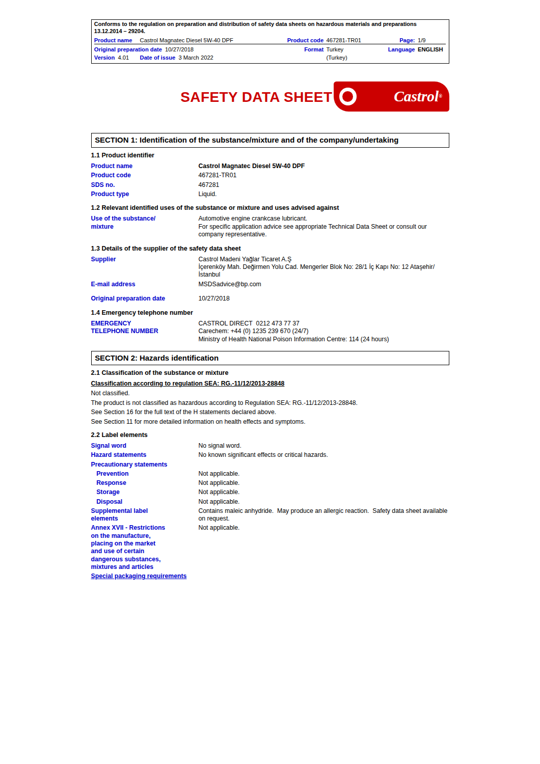Conforms to the regulation on preparation and distribution of safety data sheets on hazardous materials and preparations 13.12.2014 – 29204.
| Product name | Castrol Magnatec Diesel 5W-40 DPF | Product code | 467281-TR01 | Page: | 1/9 |
| Original preparation date 10/27/2018 | Format | Turkey | Language | ENGLISH |
| Version 4.01 | Date of issue 3 March 2022 | | (Turkey) | | |
SAFETY DATA SHEET
Castrol®
SECTION 1: Identification of the substance/mixture and of the company/undertaking
1.1 Product identifier
| Product name | Castrol Magnatec Diesel 5W-40 DPF |
| Product code | 467281-TR01 |
| SDS no. | 467281 |
| Product type | Liquid. |
1.2 Relevant identified uses of the substance or mixture and uses advised against
| Use of the substance/ mixture | Automotive engine crankcase lubricant. For specific application advice see appropriate Technical Data Sheet or consult our company representative. |
1.3 Details of the supplier of the safety data sheet
| Supplier | Castrol Madeni Yağlar Ticaret A.Ş İçerenköy Mah. Değirmen Yolu Cad. Mengerler Blok No: 28/1 İç Kapı No: 12 Ataşehir/İstanbul |
| E-mail address | MSDSadvice@bp.com |
| Original preparation date | 10/27/2018 |
1.4 Emergency telephone number
| EMERGENCY TELEPHONE NUMBER | CASTROL DIRECT 0212 473 77 37 Carechem: +44 (0) 1235 239 670 (24/7) Ministry of Health National Poison Information Centre: 114 (24 hours) |
SECTION 2: Hazards identification
2.1 Classification of the substance or mixture
Classification according to regulation SEA: RG.-11/12/2013-28848
Not classified.
The product is not classified as hazardous according to Regulation SEA: RG.-11/12/2013-28848.
See Section 16 for the full text of the H statements declared above.
See Section 11 for more detailed information on health effects and symptoms.
2.2 Label elements
| Signal word | No signal word. |
| Hazard statements | No known significant effects or critical hazards. |
| Precautionary statements | |
| Prevention | Not applicable. |
| Response | Not applicable. |
| Storage | Not applicable. |
| Disposal | Not applicable. |
| Supplemental label elements | Contains maleic anhydride. May produce an allergic reaction. Safety data sheet available on request. |
| Annex XVII - Restrictions on the manufacture, placing on the market and use of certain dangerous substances, mixtures and articles | Not applicable. |
| Special packaging requirements | |